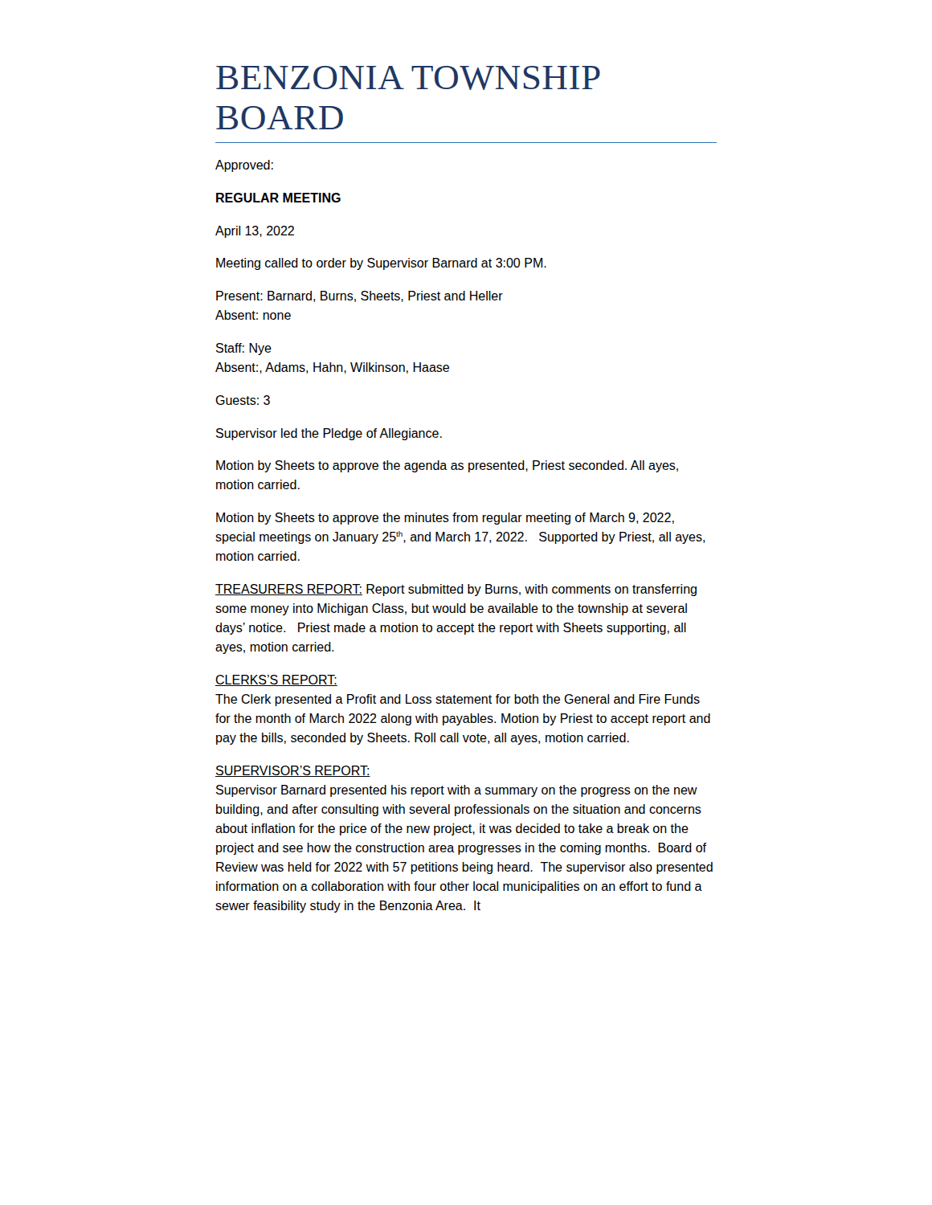BENZONIA TOWNSHIP BOARD
Approved:
REGULAR MEETING
April 13, 2022
Meeting called to order by Supervisor Barnard at 3:00 PM.
Present: Barnard, Burns, Sheets, Priest and Heller
Absent: none
Staff: Nye
Absent:, Adams, Hahn, Wilkinson, Haase
Guests: 3
Supervisor led the Pledge of Allegiance.
Motion by Sheets to approve the agenda as presented, Priest seconded. All ayes, motion carried.
Motion by Sheets to approve the minutes from regular meeting of March 9, 2022, special meetings on January 25th, and March 17, 2022. Supported by Priest, all ayes, motion carried.
TREASURERS REPORT: Report submitted by Burns, with comments on transferring some money into Michigan Class, but would be available to the township at several days’ notice. Priest made a motion to accept the report with Sheets supporting, all ayes, motion carried.
CLERKS’S REPORT:
The Clerk presented a Profit and Loss statement for both the General and Fire Funds for the month of March 2022 along with payables. Motion by Priest to accept report and pay the bills, seconded by Sheets. Roll call vote, all ayes, motion carried.
SUPERVISOR’S REPORT:
Supervisor Barnard presented his report with a summary on the progress on the new building, and after consulting with several professionals on the situation and concerns about inflation for the price of the new project, it was decided to take a break on the project and see how the construction area progresses in the coming months. Board of Review was held for 2022 with 57 petitions being heard. The supervisor also presented information on a collaboration with four other local municipalities on an effort to fund a sewer feasibility study in the Benzonia Area. It